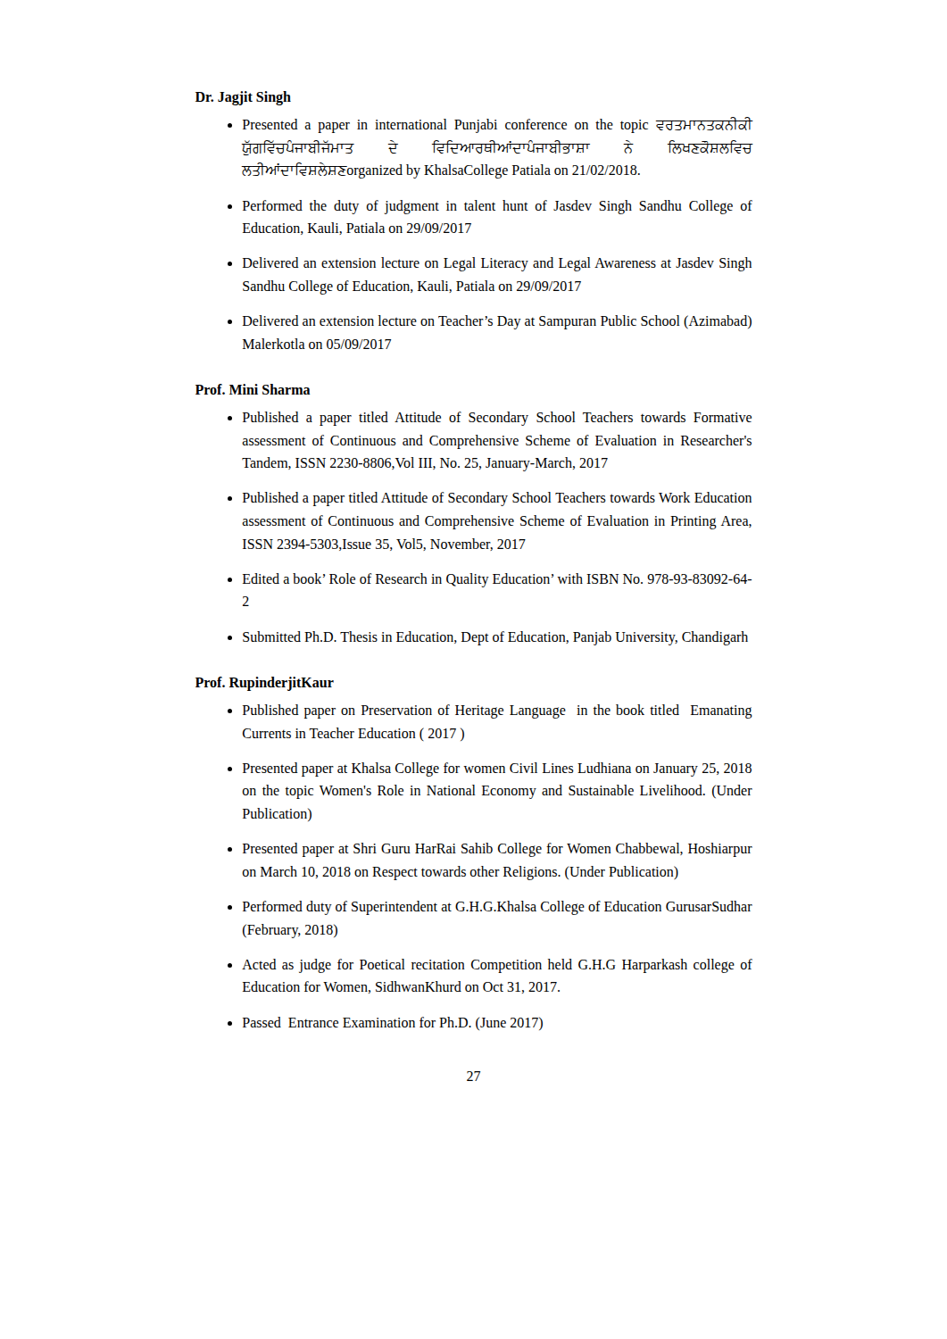Dr. Jagjit Singh
Presented a paper in international Punjabi conference on the topic ਵਰਤਮਾਨਤਕਨੀਕੀ ਯੁੱਗਵਿੱਚਪੰਜਾਬੀਜੱਮਾਤ ਦੇ ਵਿਦਿਆਰਥੀਆਂਦਾਪੰਜਾਬੀਭਾਸ਼ਾ ਨੇ ਲਿਖਣਕੌਸ਼ਲਵਿਚ ਲਤੀਆਂਦਾਵਿਸ਼ਲੇਸ਼ਣorganized by KhalsaCollege Patiala on 21/02/2018.
Performed the duty of judgment in talent hunt of Jasdev Singh Sandhu College of Education, Kauli, Patiala on 29/09/2017
Delivered an extension lecture on Legal Literacy and Legal Awareness at Jasdev Singh Sandhu College of Education, Kauli, Patiala on 29/09/2017
Delivered an extension lecture on Teacher’s Day at Sampuran Public School (Azimabad) Malerkotla on 05/09/2017
Prof. Mini Sharma
Published a paper titled Attitude of Secondary School Teachers towards Formative assessment of Continuous and Comprehensive Scheme of Evaluation in Researcher's Tandem, ISSN 2230-8806,Vol III, No. 25, January-March, 2017
Published a paper titled Attitude of Secondary School Teachers towards Work Education assessment of Continuous and Comprehensive Scheme of Evaluation in Printing Area, ISSN 2394-5303,Issue 35, Vol5, November, 2017
Edited a book’ Role of Research in Quality Education’ with ISBN No. 978-93-83092-64-2
Submitted Ph.D. Thesis in Education, Dept of Education, Panjab University, Chandigarh
Prof. RupinderjitKaur
Published paper on Preservation of Heritage Language in the book titled Emanating Currents in Teacher Education ( 2017 )
Presented paper at Khalsa College for women Civil Lines Ludhiana on January 25, 2018 on the topic Women's Role in National Economy and Sustainable Livelihood. (Under Publication)
Presented paper at Shri Guru HarRai Sahib College for Women Chabbewal, Hoshiarpur on March 10, 2018 on Respect towards other Religions. (Under Publication)
Performed duty of Superintendent at G.H.G.Khalsa College of Education GurusarSudhar (February, 2018)
Acted as judge for Poetical recitation Competition held G.H.G Harparkash college of Education for Women, SidhwanKhurd on Oct 31, 2017.
Passed Entrance Examination for Ph.D. (June 2017)
27